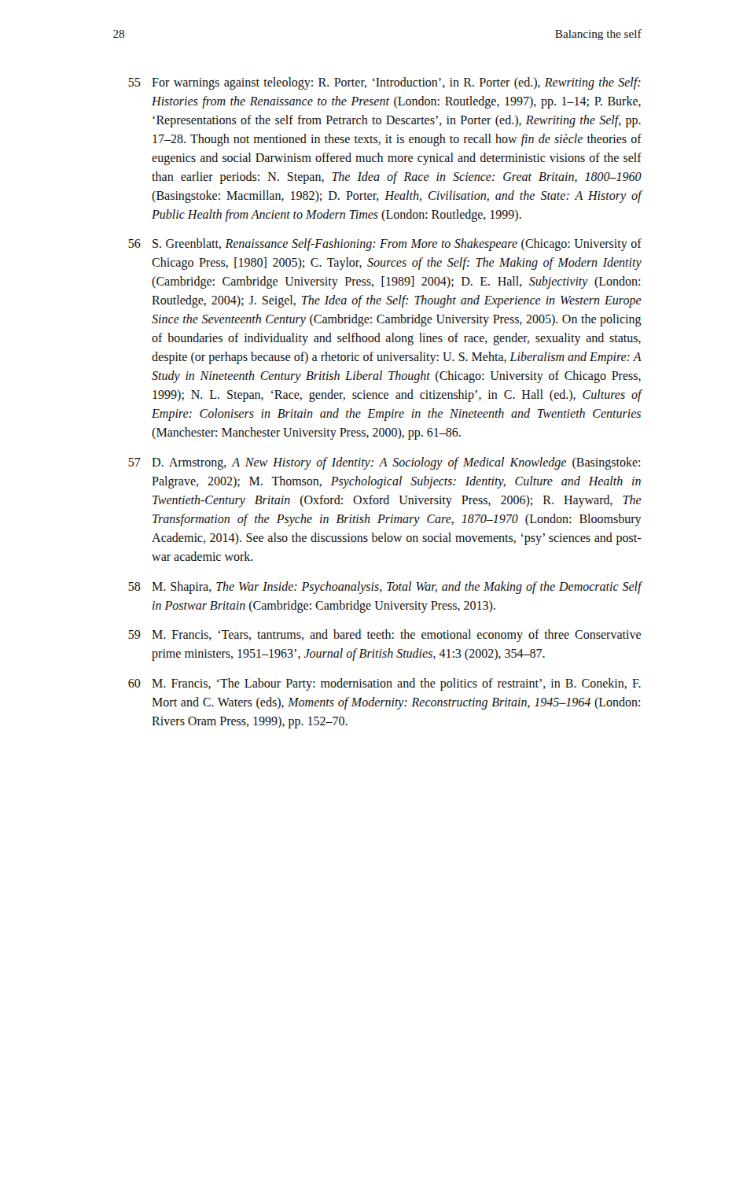28 Balancing the self
55 For warnings against teleology: R. Porter, ‘Introduction’, in R. Porter (ed.), Rewriting the Self: Histories from the Renaissance to the Present (London: Routledge, 1997), pp. 1–14; P. Burke, ‘Representations of the self from Petrarch to Descartes’, in Porter (ed.), Rewriting the Self, pp. 17–28. Though not mentioned in these texts, it is enough to recall how fin de siècle theories of eugenics and social Darwinism offered much more cynical and deterministic visions of the self than earlier periods: N. Stepan, The Idea of Race in Science: Great Britain, 1800–1960 (Basingstoke: Macmillan, 1982); D. Porter, Health, Civilisation, and the State: A History of Public Health from Ancient to Modern Times (London: Routledge, 1999).
56 S. Greenblatt, Renaissance Self-Fashioning: From More to Shakespeare (Chicago: University of Chicago Press, [1980] 2005); C. Taylor, Sources of the Self: The Making of Modern Identity (Cambridge: Cambridge University Press, [1989] 2004); D. E. Hall, Subjectivity (London: Routledge, 2004); J. Seigel, The Idea of the Self: Thought and Experience in Western Europe Since the Seventeenth Century (Cambridge: Cambridge University Press, 2005). On the policing of boundaries of individuality and selfhood along lines of race, gender, sexuality and status, despite (or perhaps because of) a rhetoric of universality: U. S. Mehta, Liberalism and Empire: A Study in Nineteenth Century British Liberal Thought (Chicago: University of Chicago Press, 1999); N. L. Stepan, ‘Race, gender, science and citizenship’, in C. Hall (ed.), Cultures of Empire: Colonisers in Britain and the Empire in the Nineteenth and Twentieth Centuries (Manchester: Manchester University Press, 2000), pp. 61–86.
57 D. Armstrong, A New History of Identity: A Sociology of Medical Knowledge (Basingstoke: Palgrave, 2002); M. Thomson, Psychological Subjects: Identity, Culture and Health in Twentieth-Century Britain (Oxford: Oxford University Press, 2006); R. Hayward, The Transformation of the Psyche in British Primary Care, 1870–1970 (London: Bloomsbury Academic, 2014). See also the discussions below on social movements, ‘psy’ sciences and post-war academic work.
58 M. Shapira, The War Inside: Psychoanalysis, Total War, and the Making of the Democratic Self in Postwar Britain (Cambridge: Cambridge University Press, 2013).
59 M. Francis, ‘Tears, tantrums, and bared teeth: the emotional economy of three Conservative prime ministers, 1951–1963’, Journal of British Studies, 41:3 (2002), 354–87.
60 M. Francis, ‘The Labour Party: modernisation and the politics of restraint’, in B. Conekin, F. Mort and C. Waters (eds), Moments of Modernity: Reconstructing Britain, 1945–1964 (London: Rivers Oram Press, 1999), pp. 152–70.